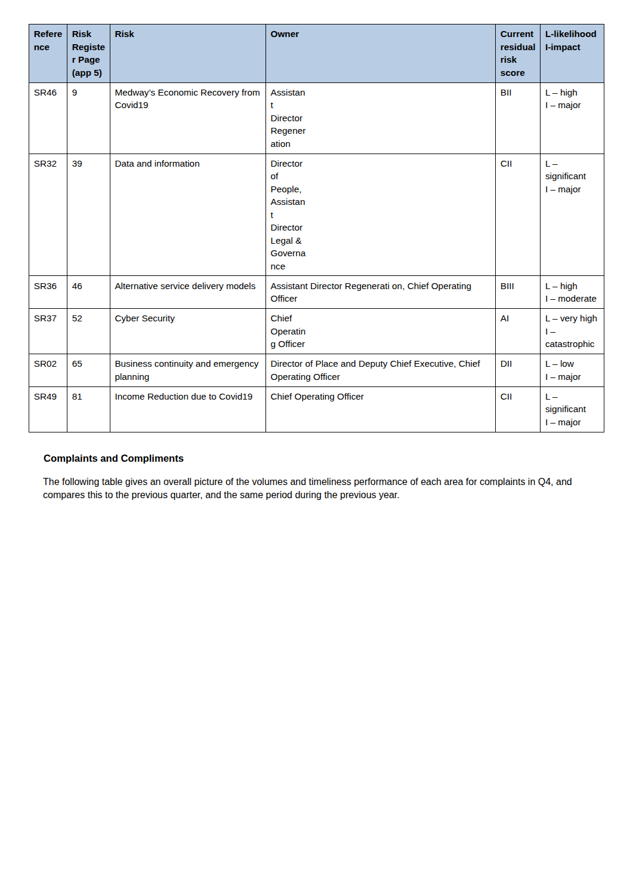| Refere nce | Risk Registe r Page (app 5) | Risk | Owner | Current residual risk score | L-likelihood I-impact |
| --- | --- | --- | --- | --- | --- |
| SR46 | 9 | Medway’s Economic Recovery from Covid19 | Assistan t Director Regener ation | BII | L – high I – major |
| SR32 | 39 | Data and information | Director of People, Assistan t Director Legal & Governa nce | CII | L – significant I – major |
| SR36 | 46 | Alternative service delivery models | Assistant Director Regenerati on, Chief Operating Officer | BIII | L – high I – moderate |
| SR37 | 52 | Cyber Security | Chief Operatin g Officer | AI | L – very high I – catastrophic |
| SR02 | 65 | Business continuity and emergency planning | Director of Place and Deputy Chief Executive, Chief Operating Officer | DII | L – low I – major |
| SR49 | 81 | Income Reduction due to Covid19 | Chief Operating Officer | CII | L – significant I – major |
Complaints and Compliments
The following table gives an overall picture of the volumes and timeliness performance of each area for complaints in Q4, and compares this to the previous quarter, and the same period during the previous year.